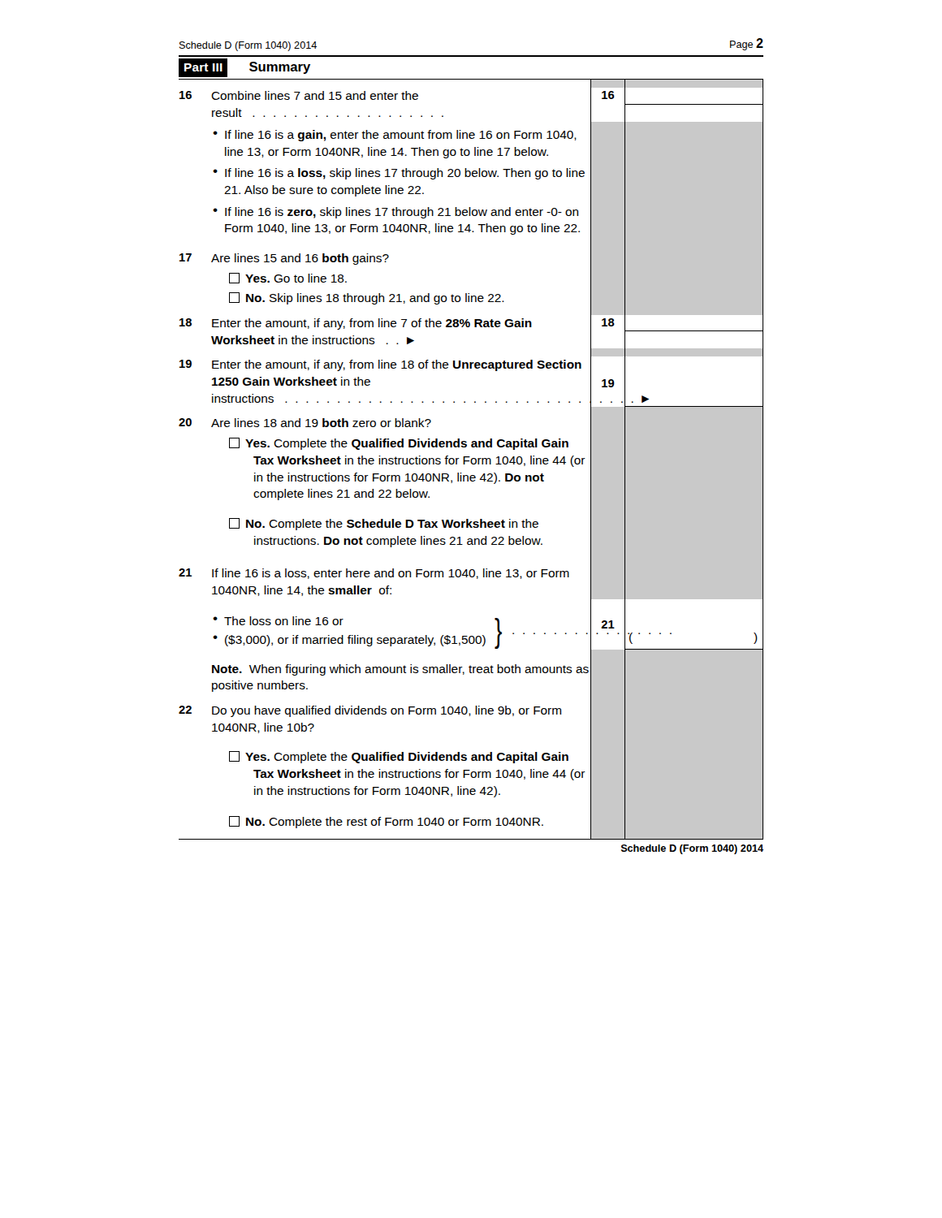Schedule D (Form 1040) 2014
Page 2
Part III
Summary
| 16 | Combine lines 7 and 15 and enter the result . . . . . . . . . . . . . . . . . . . | 16 | |
| | If line 16 is a gain, enter the amount from line 16 on Form 1040, line 13, or Form 1040NR, line 14. Then go to line 17 below. If line 16 is a loss, skip lines 17 through 20 below. Then go to line 21. Also be sure to complete line 22. If line 16 is zero, skip lines 17 through 21 below and enter -0- on Form 1040, line 13, or Form 1040NR, line 14. Then go to line 22. | | |
| 17 | Are lines 15 and 16 both gains? Yes. Go to line 18. No. Skip lines 18 through 21, and go to line 22. | | |
| 18 | Enter the amount, if any, from line 7 of the 28% Rate Gain Worksheet in the instructions . . ► | 18 | |
| 19 | Enter the amount, if any, from line 18 of the Unrecaptured Section 1250 Gain Worksheet in the instructions . . . . . . . . . . . . . . . . . . . . . . . . . . . . . . . . . . ► | 19 | |
| 20 | Are lines 18 and 19 both zero or blank? Yes. Complete the Qualified Dividends and Capital Gain Tax Worksheet in the instructions for Form 1040, line 44 (or in the instructions for Form 1040NR, line 42). Do not complete lines 21 and 22 below. No. Complete the Schedule D Tax Worksheet in the instructions. Do not complete lines 21 and 22 below. | | |
| 21 | If line 16 is a loss, enter here and on Form 1040, line 13, or Form 1040NR, line 14, the smaller of: | | |
| | The loss on line 16 or ($3,000), or if married filing separately, ($1,500) } . . . . . . . . . . . . . . . . | 21 | ( ) |
| | Note. When figuring which amount is smaller, treat both amounts as positive numbers. | | |
| 22 | Do you have qualified dividends on Form 1040, line 9b, or Form 1040NR, line 10b? Yes. Complete the Qualified Dividends and Capital Gain Tax Worksheet in the instructions for Form 1040, line 44 (or in the instructions for Form 1040NR, line 42). No. Complete the rest of Form 1040 or Form 1040NR. | | |
Schedule D (Form 1040) 2014